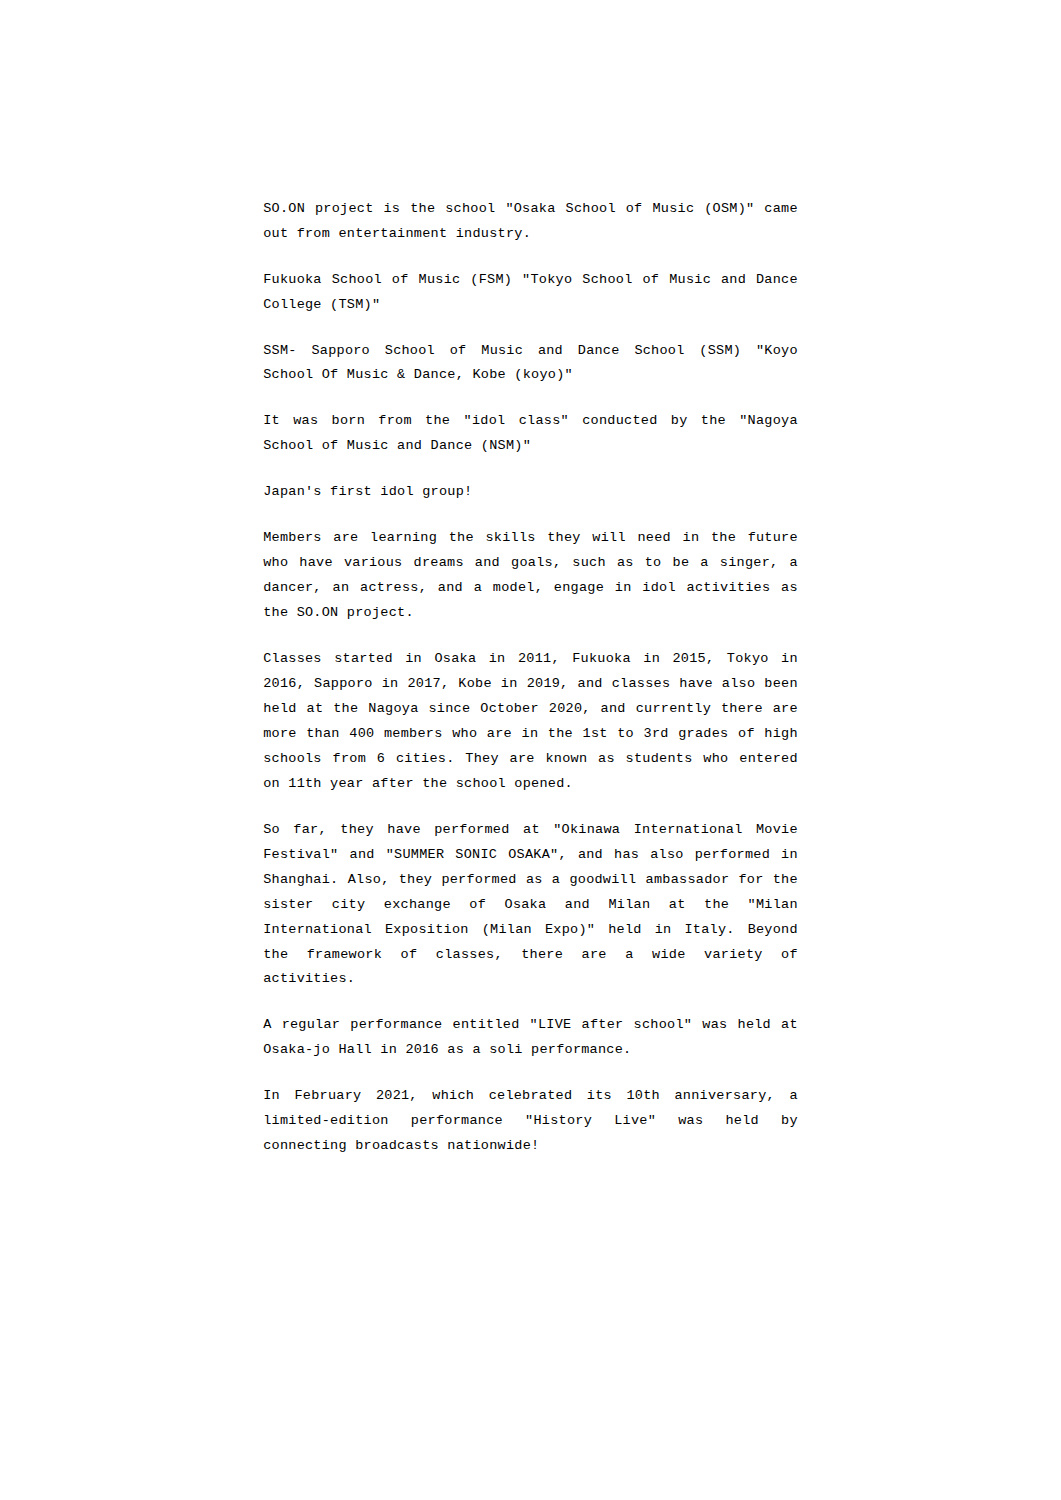SO.ON project is the school "Osaka School of Music (OSM)" came out from entertainment industry.
Fukuoka School of Music (FSM) "Tokyo School of Music and Dance College (TSM)"
SSM- Sapporo School of Music and Dance School (SSM) "Koyo School Of Music & Dance, Kobe (koyo)"
It was born from the "idol class" conducted by the "Nagoya School of Music and Dance (NSM)"
Japan's first idol group!
Members are learning the skills they will need in the future who have various dreams and goals, such as to be a singer, a dancer, an actress, and a model, engage in idol activities as the SO.ON project.
Classes started in Osaka in 2011, Fukuoka in 2015, Tokyo in 2016, Sapporo in 2017, Kobe in 2019, and classes have also been held at the Nagoya since October 2020, and currently there are more than 400 members who are in the 1st to 3rd grades of high schools from 6 cities. They are known as students who entered on 11th year after the school opened.
So far, they have performed at "Okinawa International Movie Festival" and "SUMMER SONIC OSAKA", and has also performed in Shanghai. Also, they performed as a goodwill ambassador for the sister city exchange of Osaka and Milan at the "Milan International Exposition (Milan Expo)" held in Italy. Beyond the framework of classes, there are a wide variety of activities.
A regular performance entitled "LIVE after school" was held at Osaka-jo Hall in 2016 as a soli performance.
In February 2021, which celebrated its 10th anniversary, a limited-edition performance "History Live" was held by connecting broadcasts nationwide!